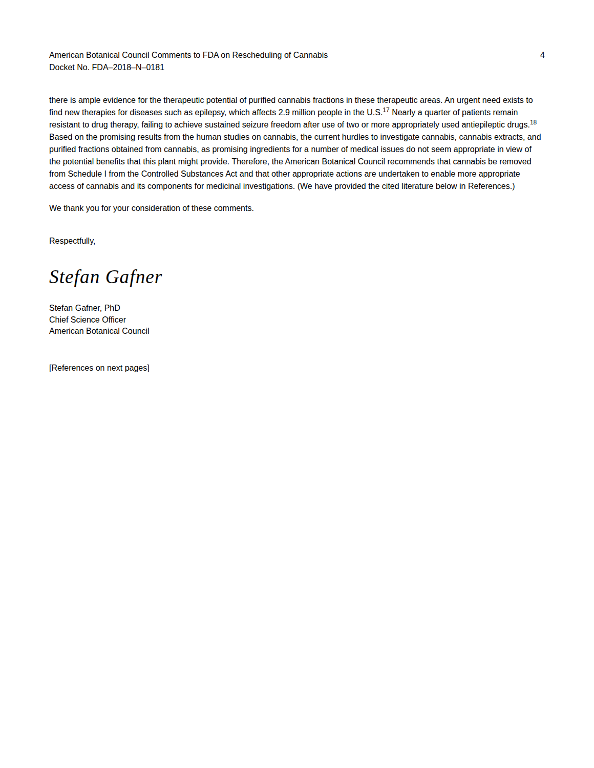American Botanical Council Comments to FDA on Rescheduling of Cannabis
Docket No. FDA–2018–N–0181
4
there is ample evidence for the therapeutic potential of purified cannabis fractions in these therapeutic areas. An urgent need exists to find new therapies for diseases such as epilepsy, which affects 2.9 million people in the U.S.17 Nearly a quarter of patients remain resistant to drug therapy, failing to achieve sustained seizure freedom after use of two or more appropriately used antiepileptic drugs.18 Based on the promising results from the human studies on cannabis, the current hurdles to investigate cannabis, cannabis extracts, and purified fractions obtained from cannabis, as promising ingredients for a number of medical issues do not seem appropriate in view of the potential benefits that this plant might provide. Therefore, the American Botanical Council recommends that cannabis be removed from Schedule I from the Controlled Substances Act and that other appropriate actions are undertaken to enable more appropriate access of cannabis and its components for medicinal investigations. (We have provided the cited literature below in References.)
We thank you for your consideration of these comments.
Respectfully,
Stefan Gafner
Stefan Gafner, PhD
Chief Science Officer
American Botanical Council
[References on next pages]